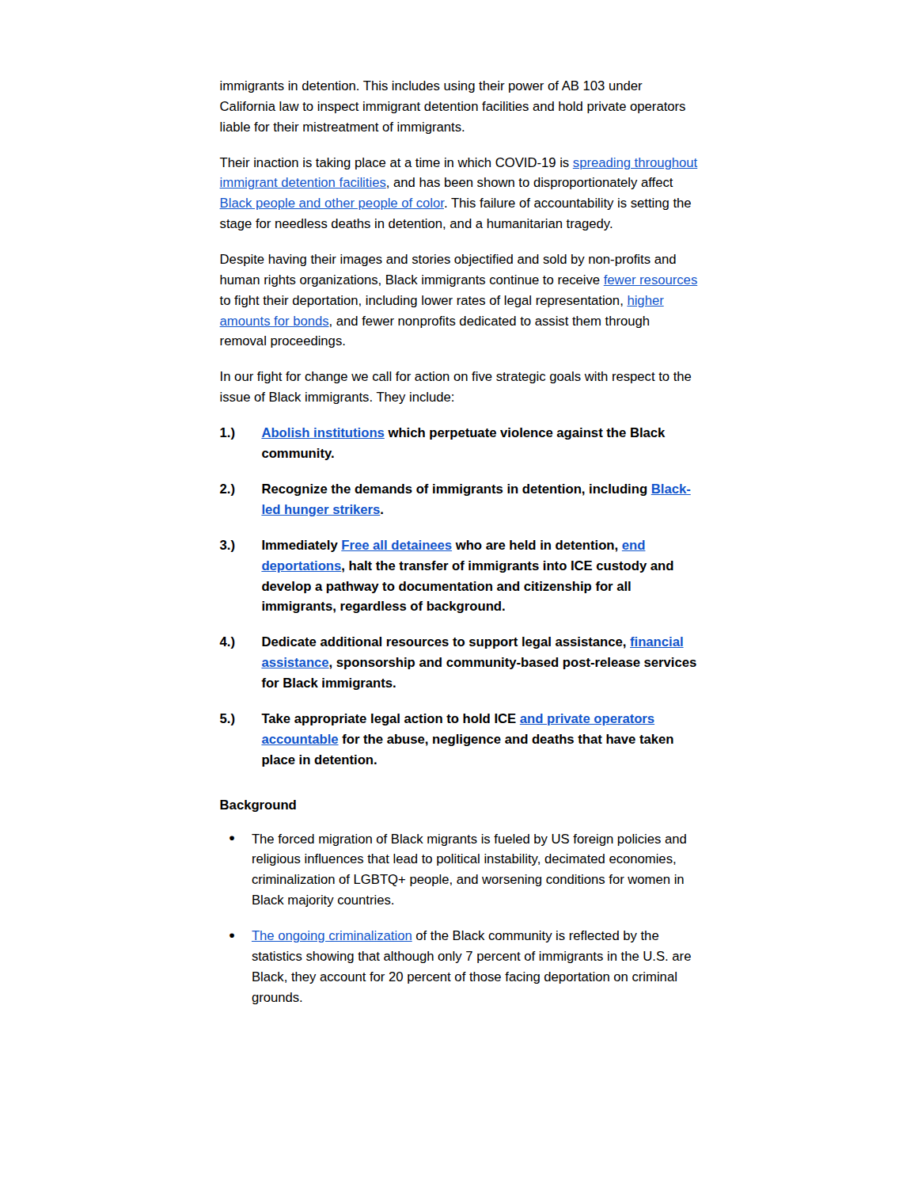immigrants in detention. This includes using their power of AB 103 under California law to inspect immigrant detention facilities and hold private operators liable for their mistreatment of immigrants.
Their inaction is taking place at a time in which COVID-19 is spreading throughout immigrant detention facilities, and has been shown to disproportionately affect Black people and other people of color. This failure of accountability is setting the stage for needless deaths in detention, and a humanitarian tragedy.
Despite having their images and stories objectified and sold by non-profits and human rights organizations, Black immigrants continue to receive fewer resources to fight their deportation, including lower rates of legal representation, higher amounts for bonds, and fewer nonprofits dedicated to assist them through removal proceedings.
In our fight for change we call for action on five strategic goals with respect to the issue of Black immigrants. They include:
Abolish institutions which perpetuate violence against the Black community.
Recognize the demands of immigrants in detention, including Black-led hunger strikers.
Immediately Free all detainees who are held in detention, end deportations, halt the transfer of immigrants into ICE custody and develop a pathway to documentation and citizenship for all immigrants, regardless of background.
Dedicate additional resources to support legal assistance, financial assistance, sponsorship and community-based post-release services for Black immigrants.
Take appropriate legal action to hold ICE and private operators accountable for the abuse, negligence and deaths that have taken place in detention.
Background
The forced migration of Black migrants is fueled by US foreign policies and religious influences that lead to political instability, decimated economies, criminalization of LGBTQ+ people, and worsening conditions for women in Black majority countries.
The ongoing criminalization of the Black community is reflected by the statistics showing that although only 7 percent of immigrants in the U.S. are Black, they account for 20 percent of those facing deportation on criminal grounds.